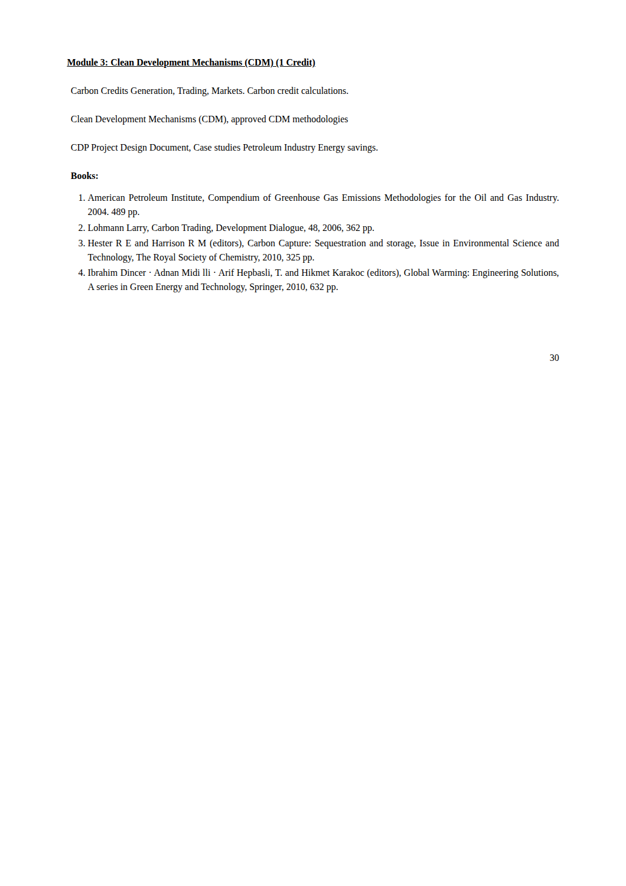Module 3: Clean Development Mechanisms (CDM) (1 Credit)
Carbon Credits Generation, Trading, Markets. Carbon credit calculations.
Clean Development Mechanisms (CDM), approved CDM methodologies
CDP Project Design Document, Case studies Petroleum Industry Energy savings.
Books:
American Petroleum Institute, Compendium of Greenhouse Gas Emissions Methodologies for the Oil and Gas Industry. 2004. 489 pp.
Lohmann Larry, Carbon Trading, Development Dialogue, 48, 2006, 362 pp.
Hester R E and Harrison R M (editors), Carbon Capture: Sequestration and storage, Issue in Environmental Science and Technology, The Royal Society of Chemistry, 2010, 325 pp.
Ibrahim Dincer · Adnan Midi lli · Arif Hepbasli, T. and Hikmet Karakoc (editors), Global Warming: Engineering Solutions, A series in Green Energy and Technology, Springer, 2010, 632 pp.
30